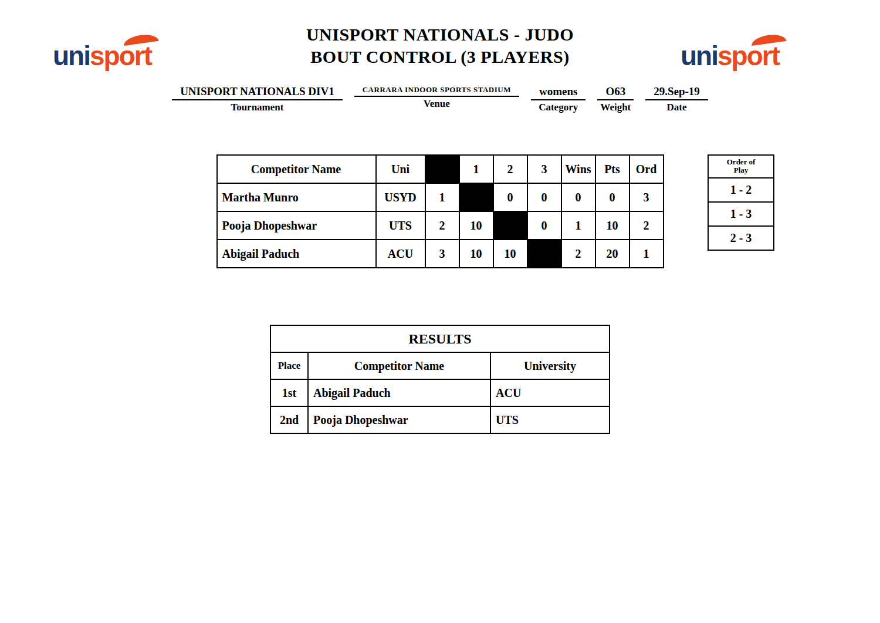uni sport
uni sport
UNISPORT NATIONALS - JUDO
BOUT CONTROL (3 PLAYERS)
UNISPORT NATIONALS DIV1
Tournament
CARRARA INDOOR SPORTS STADIUM
Venue
womens
Category
O63
Weight
29.Sep-19
Date
| Competitor Name | Uni | | 1 | 2 | 3 | Wins | Pts | Ord |
| --- | --- | --- | --- | --- | --- | --- | --- | --- |
| Martha Munro | USYD | 1 | | 0 | 0 | 0 | 0 | 3 |
| Pooja Dhopeshwar | UTS | 2 | 10 | | 0 | 1 | 10 | 2 |
| Abigail Paduch | ACU | 3 | 10 | 10 | | 2 | 20 | 1 |
Order of
Play
1 - 2
1 - 3
2 - 3
| RESULTS |
| Place | Competitor Name | University |
| 1st | Abigail Paduch | ACU |
| 2nd | Pooja Dhopeshwar | UTS |